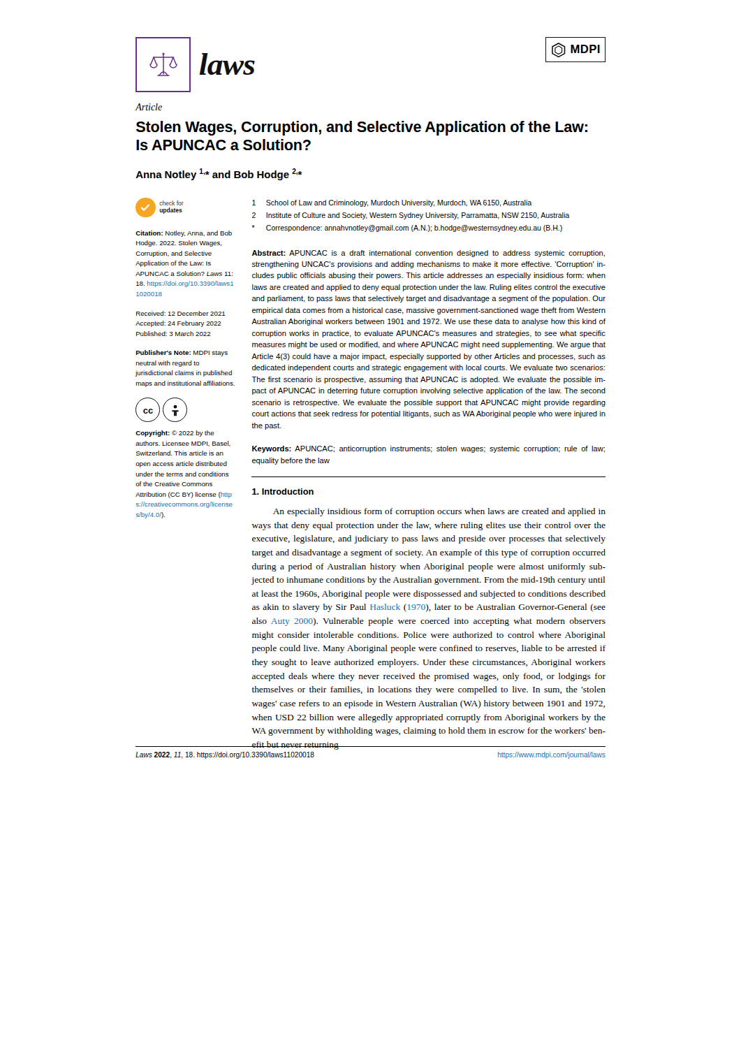laws
MDPI
Article
Stolen Wages, Corruption, and Selective Application of the Law:
Is APUNCAC a Solution?
Anna Notley 1,* and Bob Hodge 2,*
check for
updates
Citation: Notley, Anna, and Bob Hodge. 2022. Stolen Wages, Corruption, and Selective Application of the Law: Is APUNCAC a Solution? Laws 11: 18. https://doi.org/10.3390/laws11020018
Received: 12 December 2021
Accepted: 24 February 2022
Published: 3 March 2022
Publisher's Note: MDPI stays neutral with regard to jurisdictional claims in published maps and institutional affiliations.
cc
Copyright: © 2022 by the authors. Licensee MDPI, Basel, Switzerland. This article is an open access article distributed under the terms and conditions of the Creative Commons Attribution (CC BY) license (https://creativecommons.org/licenses/by/4.0/).
1 School of Law and Criminology, Murdoch University, Murdoch, WA 6150, Australia
2 Institute of Culture and Society, Western Sydney University, Parramatta, NSW 2150, Australia
*Correspondence: annahvnotley@gmail.com (A.N.); b.hodge@westernsydney.edu.au (B.H.)
Abstract: APUNCAC is a draft international convention designed to address systemic corruption, strengthening UNCAC's provisions and adding mechanisms to make it more effective. 'Corruption' includes public officials abusing their powers. This article addresses an especially insidious form: when laws are created and applied to deny equal protection under the law. Ruling elites control the executive and parliament, to pass laws that selectively target and disadvantage a segment of the population. Our empirical data comes from a historical case, massive government-sanctioned wage theft from Western Australian Aboriginal workers between 1901 and 1972. We use these data to analyse how this kind of corruption works in practice, to evaluate APUNCAC's measures and strategies, to see what specific measures might be used or modified, and where APUNCAC might need supplementing. We argue that Article 4(3) could have a major impact, especially supported by other Articles and processes, such as dedicated independent courts and strategic engagement with local courts. We evaluate two scenarios: The first scenario is prospective, assuming that APUNCAC is adopted. We evaluate the possible impact of APUNCAC in deterring future corruption involving selective application of the law. The second scenario is retrospective. We evaluate the possible support that APUNCAC might provide regarding court actions that seek redress for potential litigants, such as WA Aboriginal people who were injured in the past.
Keywords: APUNCAC; anticorruption instruments; stolen wages; systemic corruption; rule of law; equality before the law
1. Introduction
An especially insidious form of corruption occurs when laws are created and applied in ways that deny equal protection under the law, where ruling elites use their control over the executive, legislature, and judiciary to pass laws and preside over processes that selectively target and disadvantage a segment of society. An example of this type of corruption occurred during a period of Australian history when Aboriginal people were almost uniformly subjected to inhumane conditions by the Australian government. From the mid-19th century until at least the 1960s, Aboriginal people were dispossessed and subjected to conditions described as akin to slavery by Sir Paul Hasluck (1970), later to be Australian Governor-General (see also Auty 2000). Vulnerable people were coerced into accepting what modern observers might consider intolerable conditions. Police were authorized to control where Aboriginal people could live. Many Aboriginal people were confined to reserves, liable to be arrested if they sought to leave authorized employers. Under these circumstances, Aboriginal workers accepted deals where they never received the promised wages, only food, or lodgings for themselves or their families, in locations they were compelled to live. In sum, the 'stolen wages' case refers to an episode in Western Australian (WA) history between 1901 and 1972, when USD 22 billion were allegedly appropriated corruptly from Aboriginal workers by the WA government by withholding wages, claiming to hold them in escrow for the workers' benefit but never returning
Laws 2022, 11, 18. https://doi.org/10.3390/laws11020018
https://www.mdpi.com/journal/laws